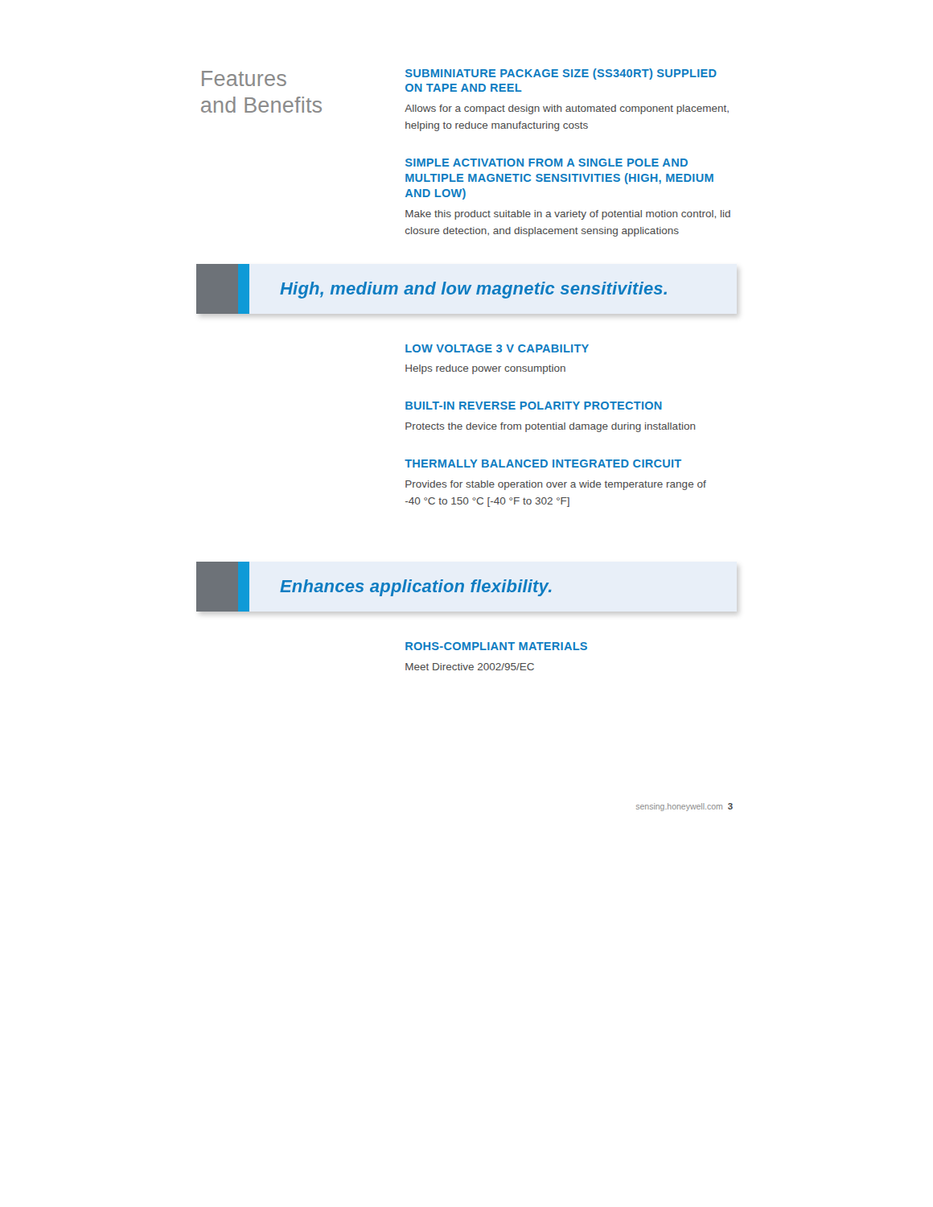Features
and Benefits
Subminiature package size (SS340RT) supplied on tape and reel
Allows for a compact design with automated component placement, helping to reduce manufacturing costs
Simple activation from a single pole and multiple magnetic sensitivities (high, medium and low)
Make this product suitable in a variety of potential motion control, lid closure detection, and displacement sensing applications
High, medium and low magnetic sensitivities.
Low voltage 3 V capability
Helps reduce power consumption
Built-in reverse polarity protection
Protects the device from potential damage during installation
Thermally balanced integrated circuit
Provides for stable operation over a wide temperature range of -40 °C to 150 °C [-40 °F to 302 °F]
Enhances application flexibility.
RoHS-compliant materials
Meet Directive 2002/95/EC
sensing.honeywell.com3